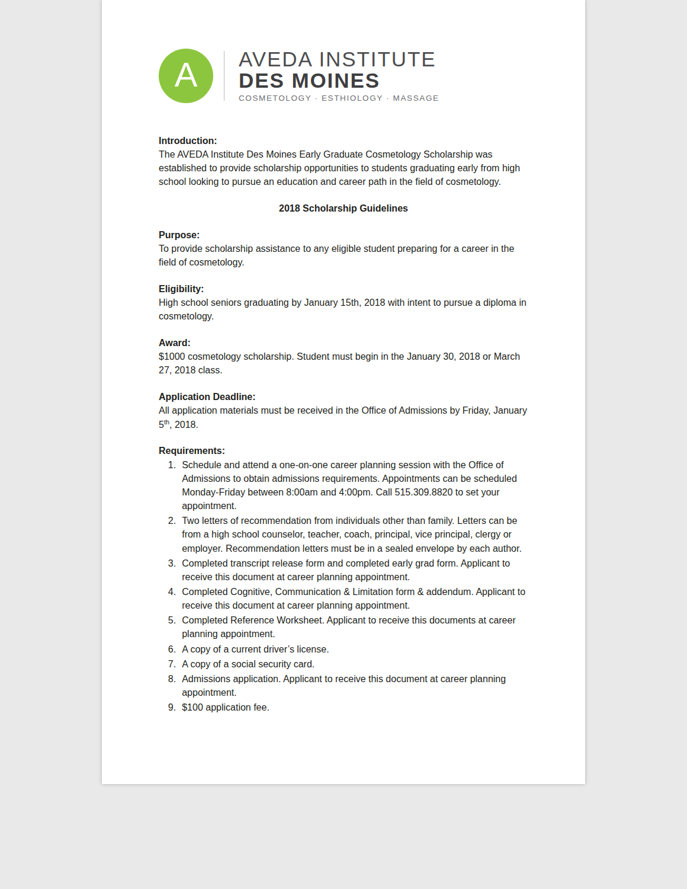Aveda Institute Des Moines Cosmetology · Esthiology · Massage
Introduction:
The AVEDA Institute Des Moines Early Graduate Cosmetology Scholarship was established to provide scholarship opportunities to students graduating early from high school looking to pursue an education and career path in the field of cosmetology.
2018 Scholarship Guidelines
Purpose:
To provide scholarship assistance to any eligible student preparing for a career in the field of cosmetology.
Eligibility:
High school seniors graduating by January 15th, 2018 with intent to pursue a diploma in cosmetology.
Award:
$1000 cosmetology scholarship. Student must begin in the January 30, 2018 or March 27, 2018 class.
Application Deadline:
All application materials must be received in the Office of Admissions by Friday, January 5th, 2018.
Requirements:
Schedule and attend a one-on-one career planning session with the Office of Admissions to obtain admissions requirements. Appointments can be scheduled Monday-Friday between 8:00am and 4:00pm. Call 515.309.8820 to set your appointment.
Two letters of recommendation from individuals other than family. Letters can be from a high school counselor, teacher, coach, principal, vice principal, clergy or employer. Recommendation letters must be in a sealed envelope by each author.
Completed transcript release form and completed early grad form. Applicant to receive this document at career planning appointment.
Completed Cognitive, Communication & Limitation form & addendum. Applicant to receive this document at career planning appointment.
Completed Reference Worksheet. Applicant to receive this documents at career planning appointment.
A copy of a current driver’s license.
A copy of a social security card.
Admissions application. Applicant to receive this document at career planning appointment.
$100 application fee.